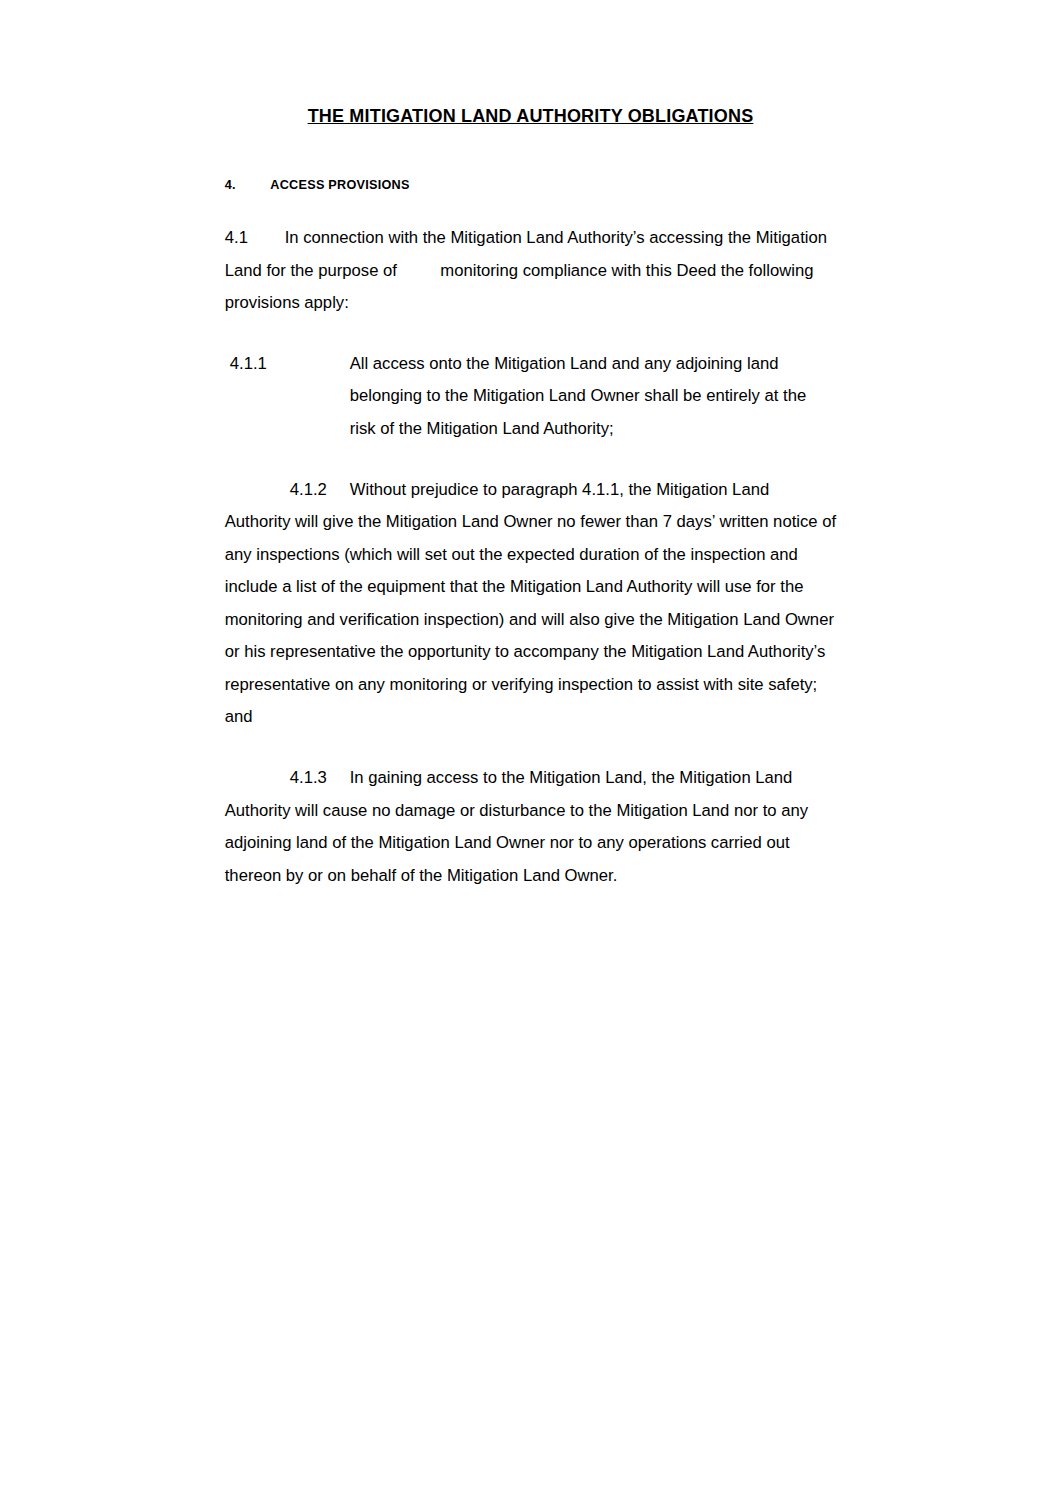THE MITIGATION LAND AUTHORITY OBLIGATIONS
4. ACCESS PROVISIONS
4.1 In connection with the Mitigation Land Authority’s accessing the Mitigation Land for the purpose of monitoring compliance with this Deed the following provisions apply:
4.1.1 All access onto the Mitigation Land and any adjoining land belonging to the Mitigation Land Owner shall be entirely at the risk of the Mitigation Land Authority;
4.1.2 Without prejudice to paragraph 4.1.1, the Mitigation Land Authority will give the Mitigation Land Owner no fewer than 7 days’ written notice of any inspections (which will set out the expected duration of the inspection and include a list of the equipment that the Mitigation Land Authority will use for the monitoring and verification inspection) and will also give the Mitigation Land Owner or his representative the opportunity to accompany the Mitigation Land Authority’s representative on any monitoring or verifying inspection to assist with site safety; and
4.1.3 In gaining access to the Mitigation Land, the Mitigation Land Authority will cause no damage or disturbance to the Mitigation Land nor to any adjoining land of the Mitigation Land Owner nor to any operations carried out thereon by or on behalf of the Mitigation Land Owner.